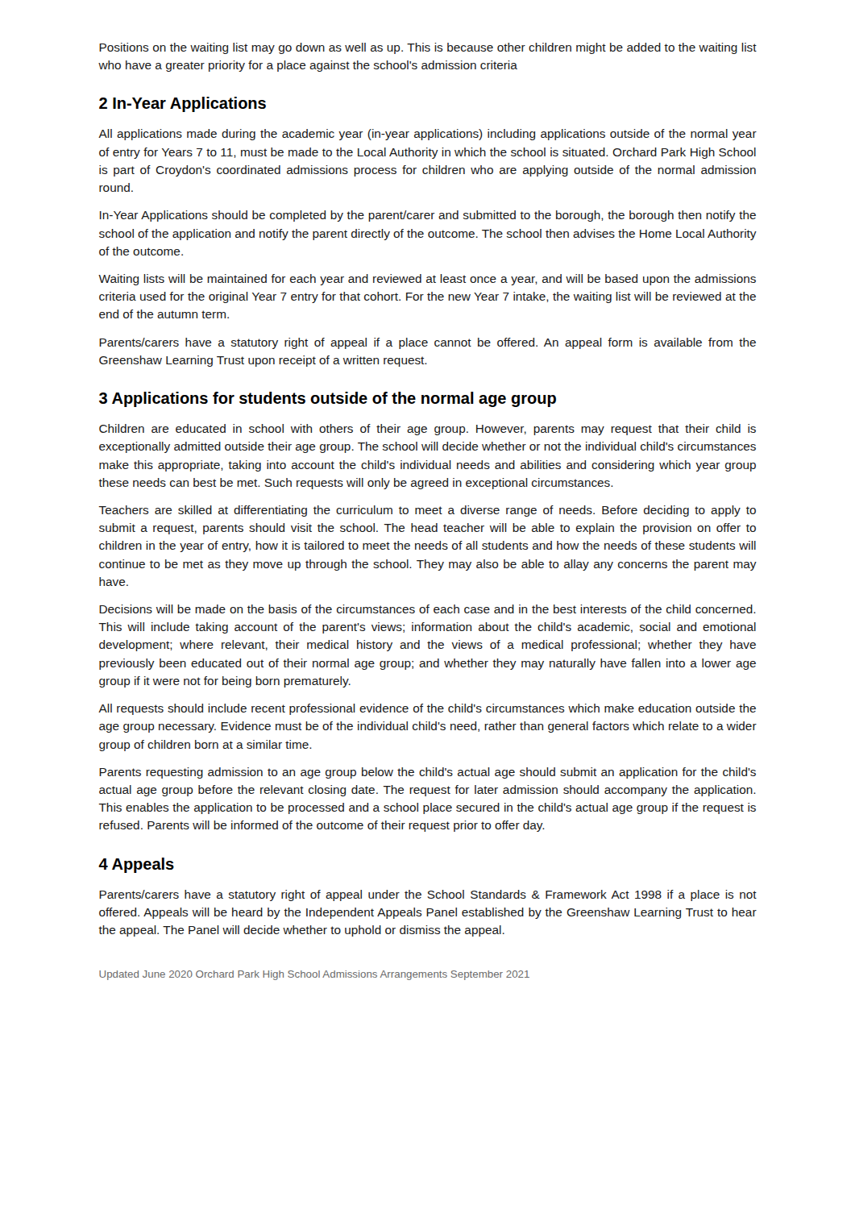Positions on the waiting list may go down as well as up. This is because other children might be added to the waiting list who have a greater priority for a place against the school's admission criteria
2 In-Year Applications
All applications made during the academic year (in-year applications) including applications outside of the normal year of entry for Years 7 to 11, must be made to the Local Authority in which the school is situated. Orchard Park High School is part of Croydon's coordinated admissions process for children who are applying outside of the normal admission round.
In-Year Applications should be completed by the parent/carer and submitted to the borough, the borough then notify the school of the application and notify the parent directly of the outcome. The school then advises the Home Local Authority of the outcome.
Waiting lists will be maintained for each year and reviewed at least once a year, and will be based upon the admissions criteria used for the original Year 7 entry for that cohort. For the new Year 7 intake, the waiting list will be reviewed at the end of the autumn term.
Parents/carers have a statutory right of appeal if a place cannot be offered. An appeal form is available from the Greenshaw Learning Trust upon receipt of a written request.
3 Applications for students outside of the normal age group
Children are educated in school with others of their age group. However, parents may request that their child is exceptionally admitted outside their age group. The school will decide whether or not the individual child's circumstances make this appropriate, taking into account the child's individual needs and abilities and considering which year group these needs can best be met. Such requests will only be agreed in exceptional circumstances.
Teachers are skilled at differentiating the curriculum to meet a diverse range of needs. Before deciding to apply to submit a request, parents should visit the school. The head teacher will be able to explain the provision on offer to children in the year of entry, how it is tailored to meet the needs of all students and how the needs of these students will continue to be met as they move up through the school. They may also be able to allay any concerns the parent may have.
Decisions will be made on the basis of the circumstances of each case and in the best interests of the child concerned. This will include taking account of the parent's views; information about the child's academic, social and emotional development; where relevant, their medical history and the views of a medical professional; whether they have previously been educated out of their normal age group; and whether they may naturally have fallen into a lower age group if it were not for being born prematurely.
All requests should include recent professional evidence of the child's circumstances which make education outside the age group necessary. Evidence must be of the individual child's need, rather than general factors which relate to a wider group of children born at a similar time.
Parents requesting admission to an age group below the child's actual age should submit an application for the child's actual age group before the relevant closing date. The request for later admission should accompany the application. This enables the application to be processed and a school place secured in the child's actual age group if the request is refused. Parents will be informed of the outcome of their request prior to offer day.
4 Appeals
Parents/carers have a statutory right of appeal under the School Standards & Framework Act 1998 if a place is not offered. Appeals will be heard by the Independent Appeals Panel established by the Greenshaw Learning Trust to hear the appeal. The Panel will decide whether to uphold or dismiss the appeal.
Updated June 2020 Orchard Park High School Admissions Arrangements September 2021